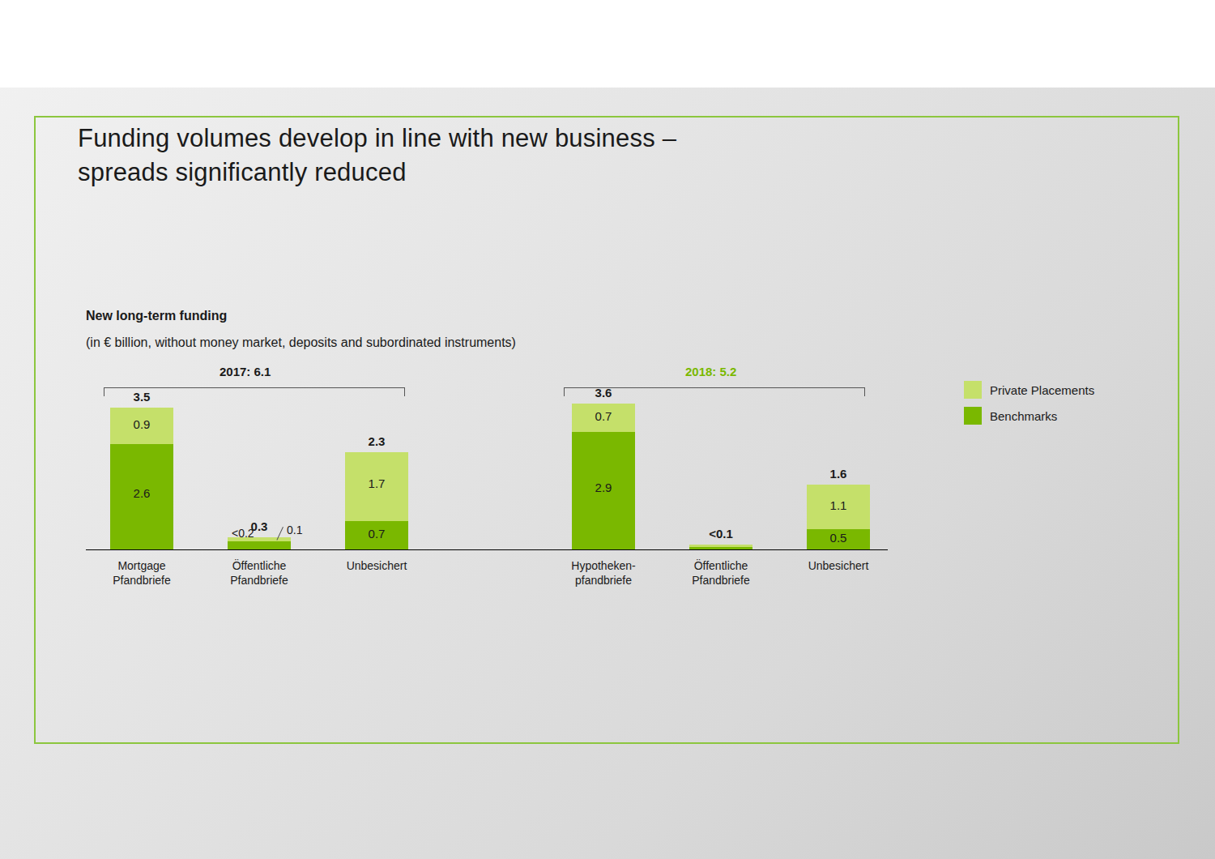Funding volumes develop in line with new business –
spreads significantly reduced
New long-term funding
(in € billion, without money market, deposits and subordinated instruments)
2017: 6.1
2018: 5.2
3.5
0.9
2.6
Mortgage
Pfandbriefe
0.3
<0.2
0.1
Öffentliche
Pfandbriefe
2.3
1.7
0.7
Unbesichert
3.6
0.7
2.9
Hypotheken-
pfandbriefe
<0.1
Öffentliche
Pfandbriefe
1.6
1.1
0.5
Unbesichert
Private Placements
Benchmarks